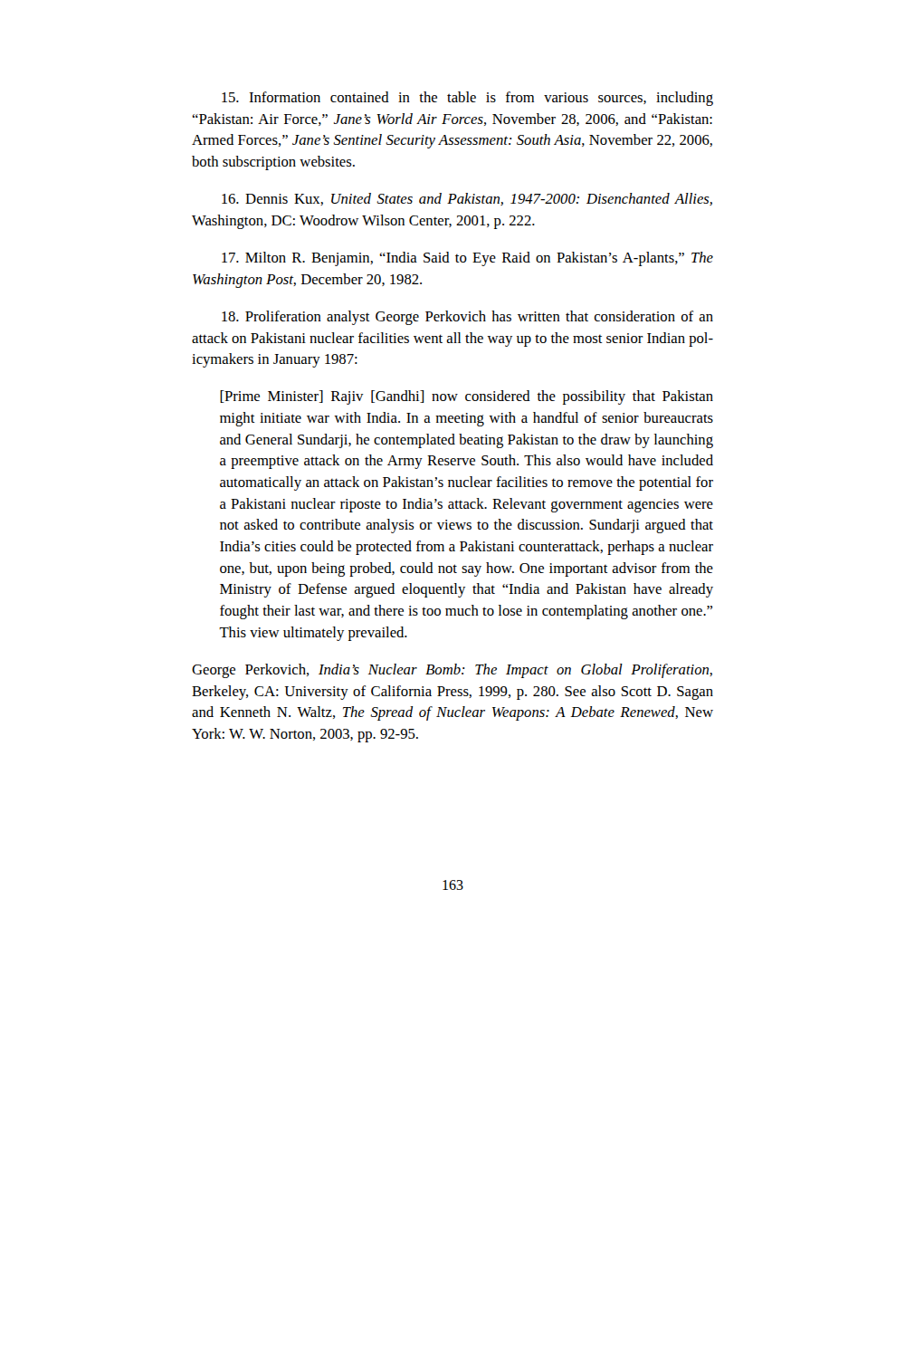15. Information contained in the table is from various sources, including “Pakistan: Air Force,” Jane’s World Air Forces, November 28, 2006, and “Pakistan: Armed Forces,” Jane’s Sentinel Security Assessment: South Asia, November 22, 2006, both subscription websites.
16. Dennis Kux, United States and Pakistan, 1947-2000: Disenchanted Allies, Washington, DC: Woodrow Wilson Center, 2001, p. 222.
17. Milton R. Benjamin, “India Said to Eye Raid on Pakistan’s A-plants,” The Washington Post, December 20, 1982.
18. Proliferation analyst George Perkovich has written that consideration of an attack on Pakistani nuclear facilities went all the way up to the most senior Indian policymakers in January 1987:
[Prime Minister] Rajiv [Gandhi] now considered the possibility that Pakistan might initiate war with India. In a meeting with a handful of senior bureaucrats and General Sundarji, he contemplated beating Pakistan to the draw by launching a preemptive attack on the Army Reserve South. This also would have included automatically an attack on Pakistan’s nuclear facilities to remove the potential for a Pakistani nuclear riposte to India’s attack. Relevant government agencies were not asked to contribute analysis or views to the discussion. Sundarji argued that India’s cities could be protected from a Pakistani counterattack, perhaps a nuclear one, but, upon being probed, could not say how. One important advisor from the Ministry of Defense argued eloquently that “India and Pakistan have already fought their last war, and there is too much to lose in contemplating another one.” This view ultimately prevailed.
George Perkovich, India’s Nuclear Bomb: The Impact on Global Proliferation, Berkeley, CA: University of California Press, 1999, p. 280. See also Scott D. Sagan and Kenneth N. Waltz, The Spread of Nuclear Weapons: A Debate Renewed, New York: W. W. Norton, 2003, pp. 92-95.
163